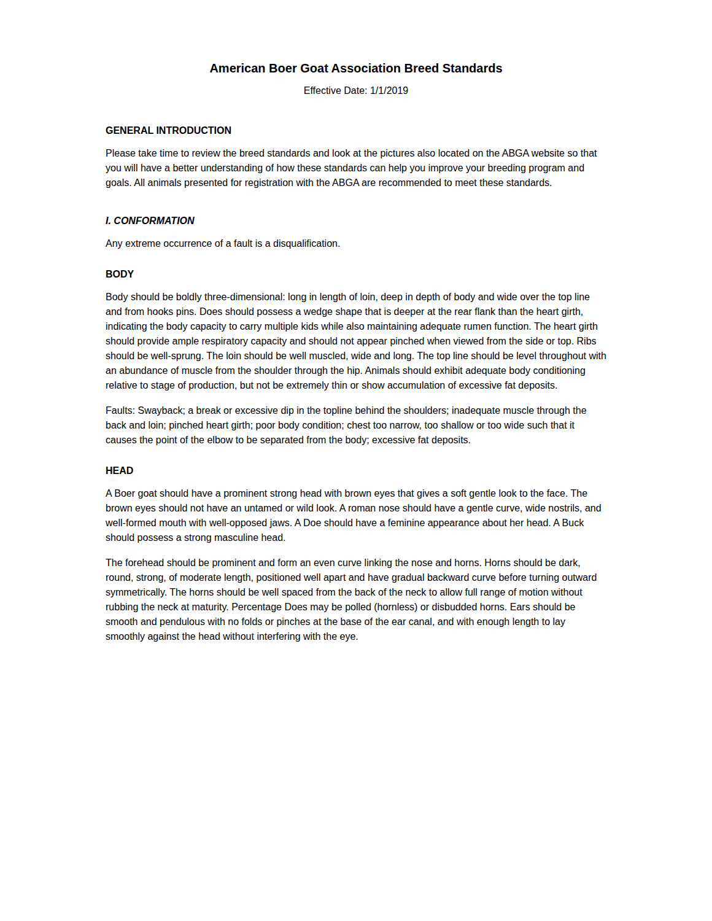American Boer Goat Association Breed Standards
Effective Date: 1/1/2019
GENERAL INTRODUCTION
Please take time to review the breed standards and look at the pictures also located on the ABGA website so that you will have a better understanding of how these standards can help you improve your breeding program and goals. All animals presented for registration with the ABGA are recommended to meet these standards.
I. CONFORMATION
Any extreme occurrence of a fault is a disqualification.
BODY
Body should be boldly three-dimensional: long in length of loin, deep in depth of body and wide over the top line and from hooks pins. Does should possess a wedge shape that is deeper at the rear flank than the heart girth, indicating the body capacity to carry multiple kids while also maintaining adequate rumen function. The heart girth should provide ample respiratory capacity and should not appear pinched when viewed from the side or top. Ribs should be well-sprung. The loin should be well muscled, wide and long. The top line should be level throughout with an abundance of muscle from the shoulder through the hip. Animals should exhibit adequate body conditioning relative to stage of production, but not be extremely thin or show accumulation of excessive fat deposits.
Faults: Swayback; a break or excessive dip in the topline behind the shoulders; inadequate muscle through the back and loin; pinched heart girth; poor body condition; chest too narrow, too shallow or too wide such that it causes the point of the elbow to be separated from the body; excessive fat deposits.
HEAD
A Boer goat should have a prominent strong head with brown eyes that gives a soft gentle look to the face. The brown eyes should not have an untamed or wild look. A roman nose should have a gentle curve, wide nostrils, and well-formed mouth with well-opposed jaws. A Doe should have a feminine appearance about her head. A Buck should possess a strong masculine head.
The forehead should be prominent and form an even curve linking the nose and horns. Horns should be dark, round, strong, of moderate length, positioned well apart and have gradual backward curve before turning outward symmetrically. The horns should be well spaced from the back of the neck to allow full range of motion without rubbing the neck at maturity. Percentage Does may be polled (hornless) or disbudded horns. Ears should be smooth and pendulous with no folds or pinches at the base of the ear canal, and with enough length to lay smoothly against the head without interfering with the eye.